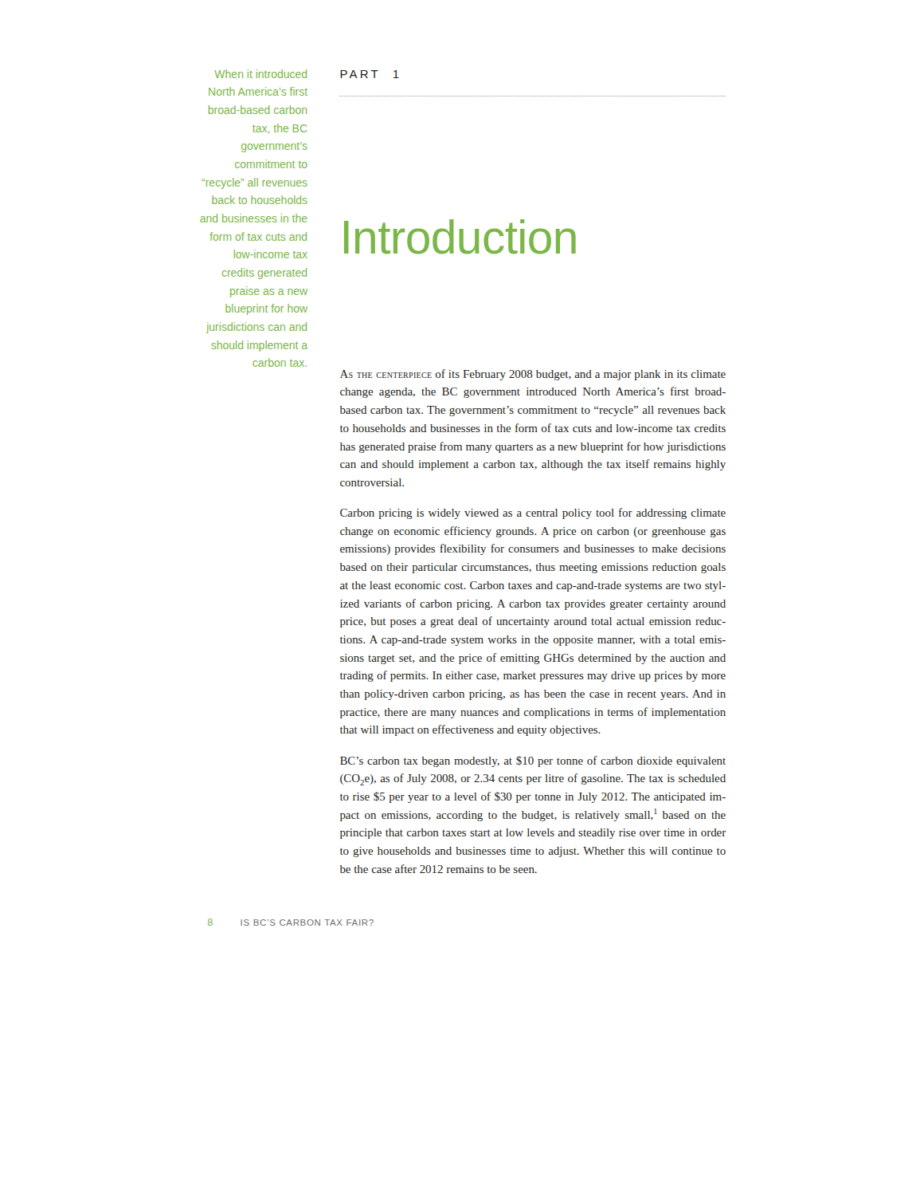When it introduced North America’s first broad-based carbon tax, the BC government’s commitment to “recycle” all revenues back to households and businesses in the form of tax cuts and low-income tax credits generated praise as a new blueprint for how jurisdictions can and should implement a carbon tax.
PART 1
Introduction
As the centerpiece of its February 2008 budget, and a major plank in its climate change agenda, the BC government introduced North America’s first broad-based carbon tax. The government’s commitment to “recycle” all revenues back to households and businesses in the form of tax cuts and low-income tax credits has generated praise from many quarters as a new blueprint for how jurisdictions can and should implement a carbon tax, although the tax itself remains highly controversial.
Carbon pricing is widely viewed as a central policy tool for addressing climate change on economic efficiency grounds. A price on carbon (or greenhouse gas emissions) provides flexibility for consumers and businesses to make decisions based on their particular circumstances, thus meeting emissions reduction goals at the least economic cost. Carbon taxes and cap-and-trade systems are two stylized variants of carbon pricing. A carbon tax provides greater certainty around price, but poses a great deal of uncertainty around total actual emission reductions. A cap-and-trade system works in the opposite manner, with a total emissions target set, and the price of emitting GHGs determined by the auction and trading of permits. In either case, market pressures may drive up prices by more than policy-driven carbon pricing, as has been the case in recent years. And in practice, there are many nuances and complications in terms of implementation that will impact on effectiveness and equity objectives.
BC’s carbon tax began modestly, at $10 per tonne of carbon dioxide equivalent (CO2e), as of July 2008, or 2.34 cents per litre of gasoline. The tax is scheduled to rise $5 per year to a level of $30 per tonne in July 2012. The anticipated impact on emissions, according to the budget, is relatively small,1 based on the principle that carbon taxes start at low levels and steadily rise over time in order to give households and businesses time to adjust. Whether this will continue to be the case after 2012 remains to be seen.
8
Is BC’s Carbon Tax Fair?